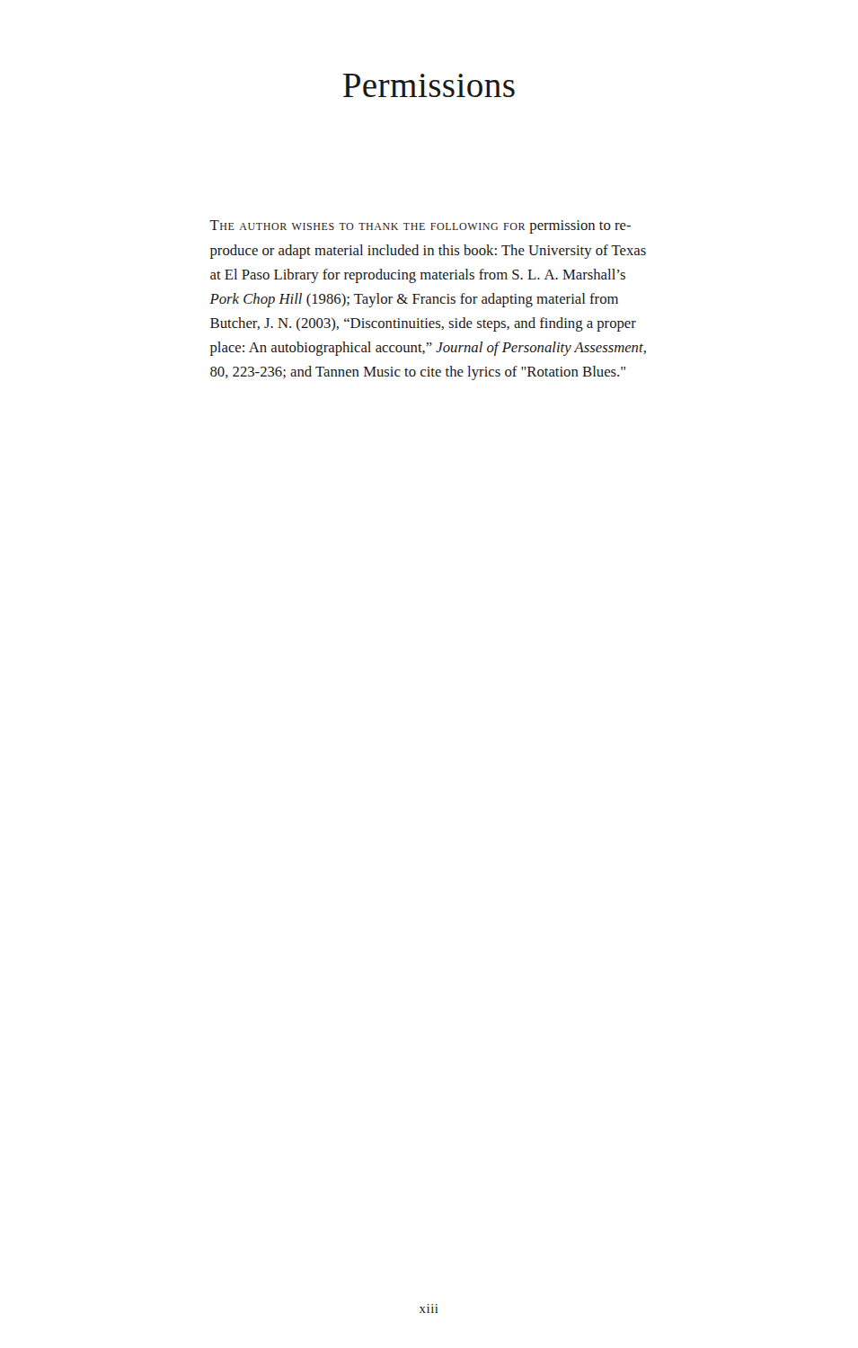Permissions
The author wishes to thank the following for permission to reproduce or adapt material included in this book: The University of Texas at El Paso Library for reproducing materials from S. L. A. Marshall’s Pork Chop Hill (1986); Taylor & Francis for adapting material from Butcher, J. N. (2003), “Discontinuities, side steps, and finding a proper place: An autobiographical account,” Journal of Personality Assessment, 80, 223-236; and Tannen Music to cite the lyrics of "Rotation Blues."
xiii